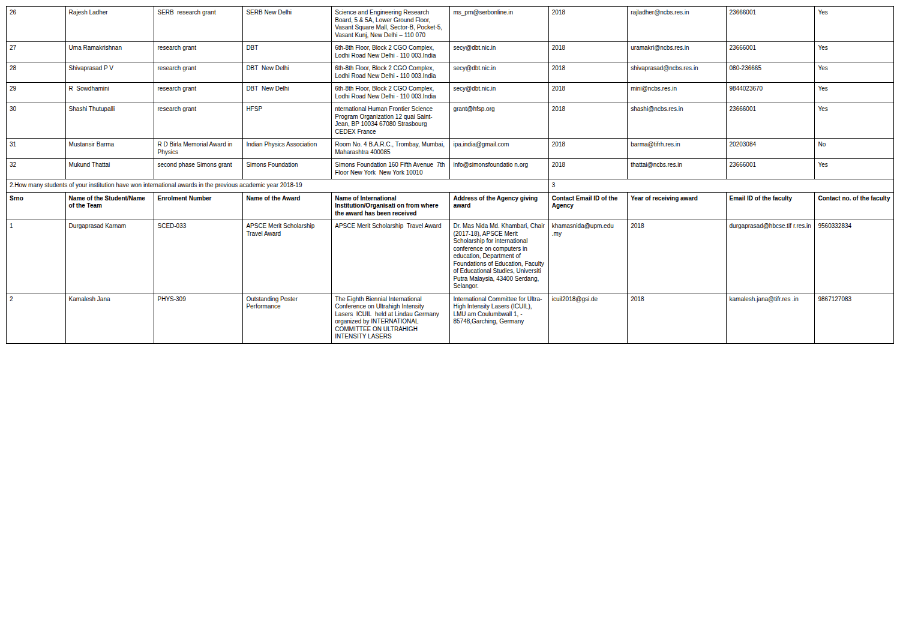| 26 | Rajesh Ladher | SERB research grant | SERB New Delhi | Science and Engineering Research Board, 5 & 5A, Lower Ground Floor, Vasant Square Mall, Sector-B, Pocket-5, Vasant Kunj, New Delhi – 110 070 | ms_pm@serbonline.in | 2018 | rajladher@ncbs.res.in | 23666001 | Yes |
| 27 | Uma Ramakrishnan | research grant | DBT | 6th-8th Floor, Block 2 CGO Complex, Lodhi Road New Delhi - 110 003.India | secy@dbt.nic.in | 2018 | uramakri@ncbs.res.in | 23666001 | Yes |
| 28 | Shivaprasad P V | research grant | DBT New Delhi | 6th-8th Floor, Block 2 CGO Complex, Lodhi Road New Delhi - 110 003.India | secy@dbt.nic.in | 2018 | shivaprasad@ncbs.res.in | 080-236665 | Yes |
| 29 | R Sowdhamini | research grant | DBT New Delhi | 6th-8th Floor, Block 2 CGO Complex, Lodhi Road New Delhi - 110 003.India | secy@dbt.nic.in | 2018 | mini@ncbs.res.in | 9844023670 | Yes |
| 30 | Shashi Thutupalli | research grant | HFSP | nternational Human Frontier Science Program Organization 12 quai Saint-Jean, BP 10034 67080 Strasbourg CEDEX France | grant@hfsp.org | 2018 | shashi@ncbs.res.in | 23666001 | Yes |
| 31 | Mustansir Barma | R D Birla Memorial Award in Physics | Indian Physics Association | Room No. 4 B.A.R.C., Trombay, Mumbai, Maharashtra 400085 | ipa.india@gmail.com | 2018 | barma@tifrh.res.in | 20203084 | No |
| 32 | Mukund Thattai | second phase Simons grant | Simons Foundation | Simons Foundation 160 Fifth Avenue 7th Floor New York New York 10010 | info@simonsfoundatio n.org | 2018 | thattai@ncbs.res.in | 23666001 | Yes |
| 2.How many students of your institution have won international awards in the previous academic year 2018-19 | 3 |
| Srno | Name of the Student/Name of the Team | Enrolment Number | Name of the Award | Name of International Institution/Organisati on from where the award has been received | Address of the Agency giving award | Contact Email ID of the Agency | Year of receiving award | Email ID of the faculty | Contact no. of the faculty |
| 1 | Durgaprasad Karnam | SCED-033 | APSCE Merit Scholarship Travel Award | APSCE Merit Scholarship Travel Award | Dr. Mas Nida Md. Khambari, Chair (2017-18), APSCE Merit Scholarship for international conference on computers in education, Department of Foundations of Education, Faculty of Educational Studies, Universiti Putra Malaysia, 43400 Serdang, Selangor. | khamasnida@upm.edu .my | 2018 | durgaprasad@hbcse.tif r.res.in | 9560332834 |
| 2 | Kamalesh Jana | PHYS-309 | Outstanding Poster Performance | The Eighth Biennial International Conference on Ultrahigh Intensity Lasers ICUIL held at Lindau Germany organized by INTERNATIONAL COMMITTEE ON ULTRAHIGH INTENSITY LASERS | International Committee for Ultra-High Intensity Lasers (ICUIL), LMU am Coulumbwall 1, - 85748,Garching, Germany | icuil2018@gsi.de | 2018 | kamalesh.jana@tifr.res .in | 9867127083 |